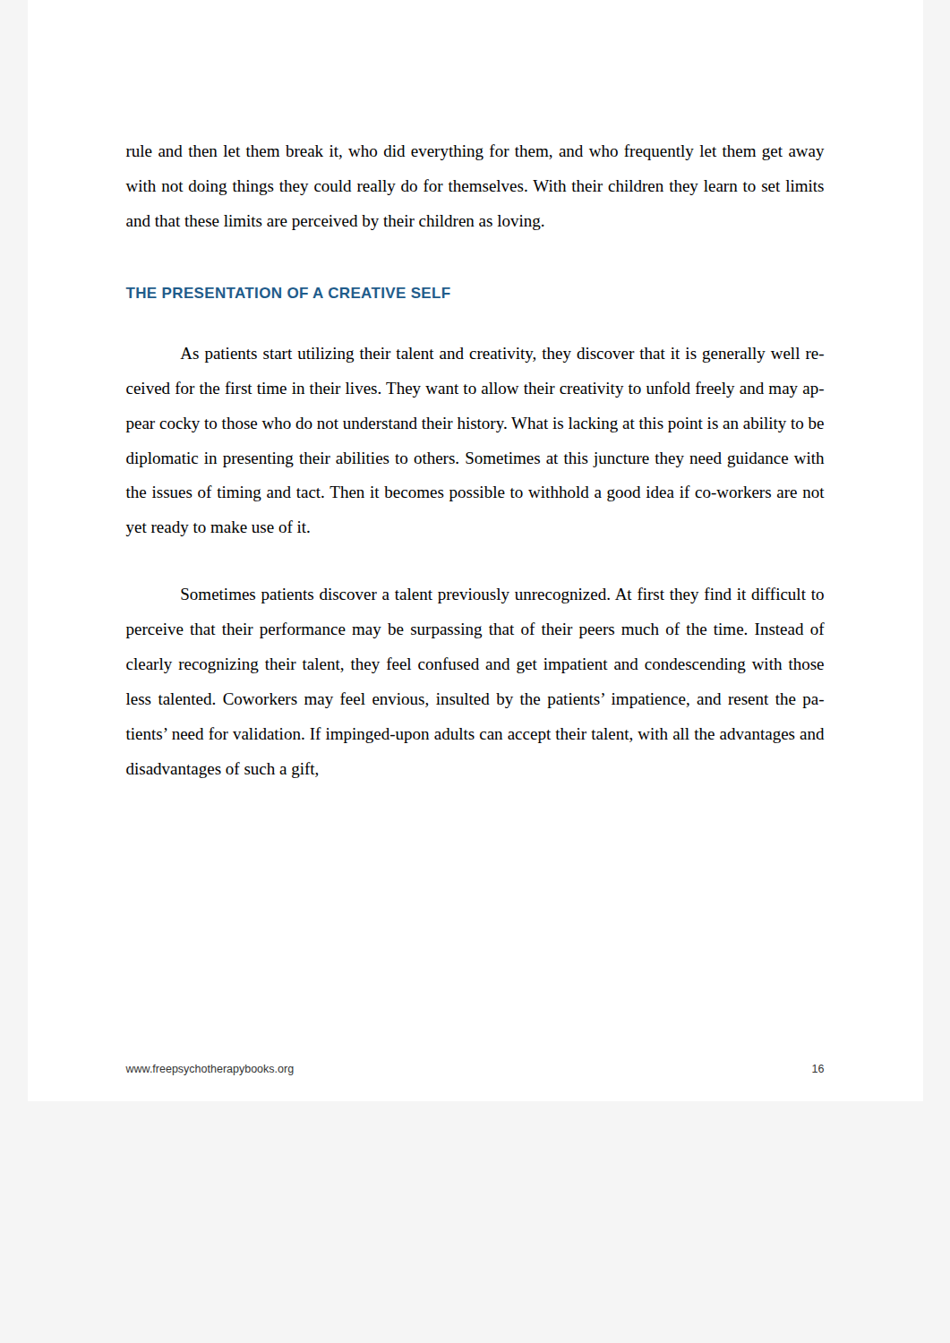rule and then let them break it, who did everything for them, and who frequently let them get away with not doing things they could really do for themselves. With their children they learn to set limits and that these limits are perceived by their children as loving.
The Presentation of a Creative Self
As patients start utilizing their talent and creativity, they discover that it is generally well received for the first time in their lives. They want to allow their creativity to unfold freely and may appear cocky to those who do not understand their history. What is lacking at this point is an ability to be diplomatic in presenting their abilities to others. Sometimes at this juncture they need guidance with the issues of timing and tact. Then it becomes possible to withhold a good idea if co-workers are not yet ready to make use of it.
Sometimes patients discover a talent previously unrecognized. At first they find it difficult to perceive that their performance may be surpassing that of their peers much of the time. Instead of clearly recognizing their talent, they feel confused and get impatient and condescending with those less talented. Coworkers may feel envious, insulted by the patients’ impatience, and resent the patients’ need for validation. If impinged-upon adults can accept their talent, with all the advantages and disadvantages of such a gift,
www.freepsychotherapybooks.org 16